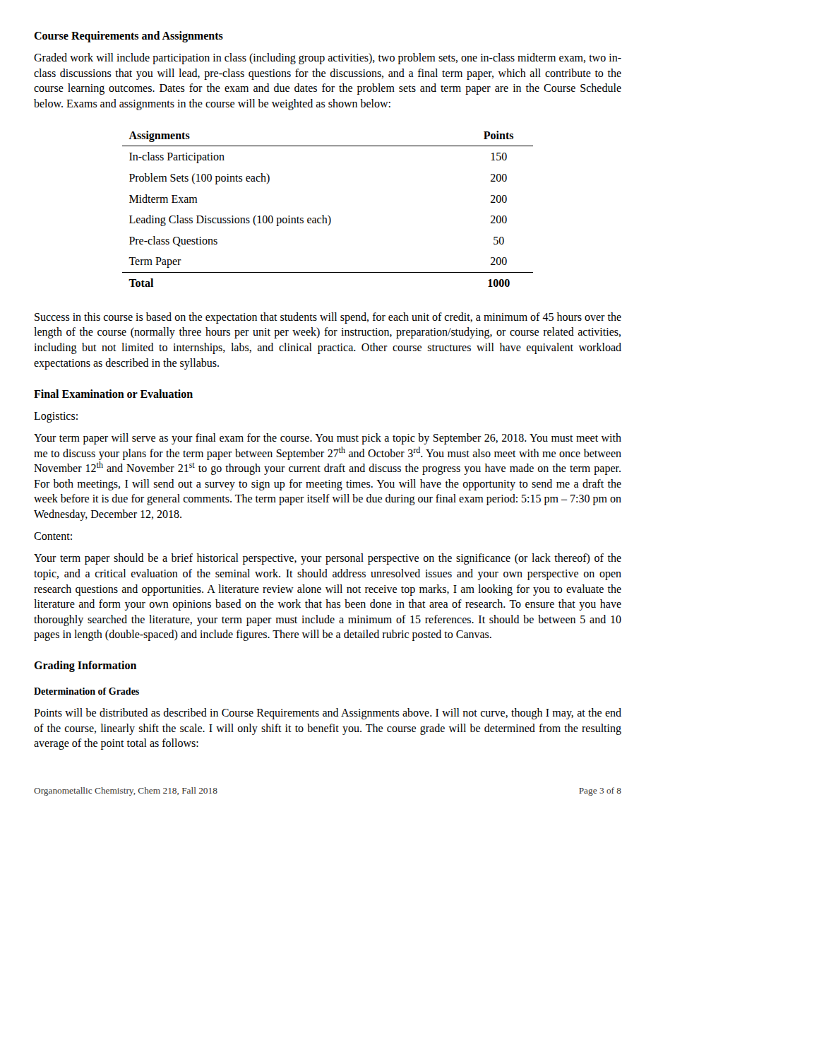Course Requirements and Assignments
Graded work will include participation in class (including group activities), two problem sets, one in-class midterm exam, two in-class discussions that you will lead, pre-class questions for the discussions, and a final term paper, which all contribute to the course learning outcomes. Dates for the exam and due dates for the problem sets and term paper are in the Course Schedule below. Exams and assignments in the course will be weighted as shown below:
| Assignments | Points |
| --- | --- |
| In-class Participation | 150 |
| Problem Sets (100 points each) | 200 |
| Midterm Exam | 200 |
| Leading Class Discussions (100 points each) | 200 |
| Pre-class Questions | 50 |
| Term Paper | 200 |
| Total | 1000 |
Success in this course is based on the expectation that students will spend, for each unit of credit, a minimum of 45 hours over the length of the course (normally three hours per unit per week) for instruction, preparation/studying, or course related activities, including but not limited to internships, labs, and clinical practica. Other course structures will have equivalent workload expectations as described in the syllabus.
Final Examination or Evaluation
Logistics:
Your term paper will serve as your final exam for the course. You must pick a topic by September 26, 2018. You must meet with me to discuss your plans for the term paper between September 27th and October 3rd. You must also meet with me once between November 12th and November 21st to go through your current draft and discuss the progress you have made on the term paper. For both meetings, I will send out a survey to sign up for meeting times. You will have the opportunity to send me a draft the week before it is due for general comments. The term paper itself will be due during our final exam period: 5:15 pm – 7:30 pm on Wednesday, December 12, 2018.
Content:
Your term paper should be a brief historical perspective, your personal perspective on the significance (or lack thereof) of the topic, and a critical evaluation of the seminal work. It should address unresolved issues and your own perspective on open research questions and opportunities. A literature review alone will not receive top marks, I am looking for you to evaluate the literature and form your own opinions based on the work that has been done in that area of research. To ensure that you have thoroughly searched the literature, your term paper must include a minimum of 15 references. It should be between 5 and 10 pages in length (double-spaced) and include figures. There will be a detailed rubric posted to Canvas.
Grading Information
Determination of Grades
Points will be distributed as described in Course Requirements and Assignments above. I will not curve, though I may, at the end of the course, linearly shift the scale. I will only shift it to benefit you. The course grade will be determined from the resulting average of the point total as follows:
Organometallic Chemistry, Chem 218, Fall 2018 Page 3 of 8